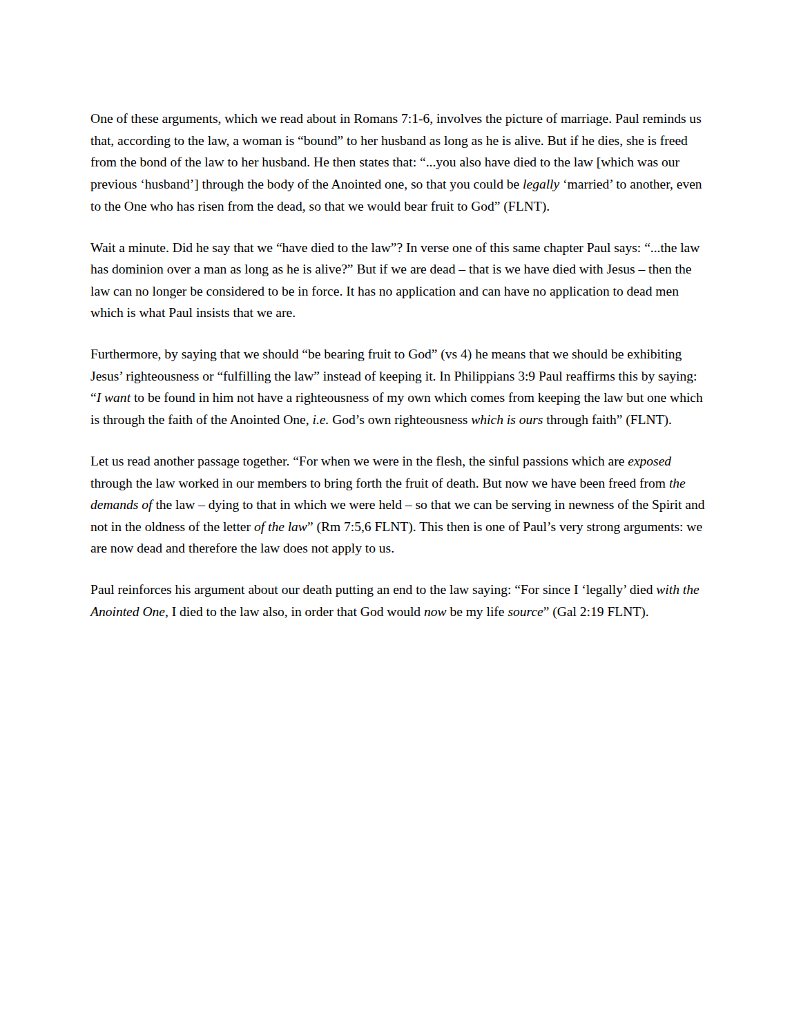One of these arguments, which we read about in Romans 7:1-6, involves the picture of marriage. Paul reminds us that, according to the law, a woman is “bound” to her husband as long as he is alive. But if he dies, she is freed from the bond of the law to her husband. He then states that: “...you also have died to the law [which was our previous ‘husband’] through the body of the Anointed one, so that you could be legally ‘married’ to another, even to the One who has risen from the dead, so that we would bear fruit to God” (FLNT).
Wait a minute. Did he say that we “have died to the law”? In verse one of this same chapter Paul says: “...the law has dominion over a man as long as he is alive?” But if we are dead – that is we have died with Jesus – then the law can no longer be considered to be in force. It has no application and can have no application to dead men which is what Paul insists that we are.
Furthermore, by saying that we should “be bearing fruit to God” (vs 4) he means that we should be exhibiting Jesus’ righteousness or “fulfilling the law” instead of keeping it. In Philippians 3:9 Paul reaffirms this by saying: “I want to be found in him not have a righteousness of my own which comes from keeping the law but one which is through the faith of the Anointed One, i.e. God’s own righteousness which is ours through faith” (FLNT).
Let us read another passage together. “For when we were in the flesh, the sinful passions which are exposed through the law worked in our members to bring forth the fruit of death. But now we have been freed from the demands of the law – dying to that in which we were held – so that we can be serving in newness of the Spirit and not in the oldness of the letter of the law” (Rm 7:5,6 FLNT). This then is one of Paul’s very strong arguments: we are now dead and therefore the law does not apply to us.
Paul reinforces his argument about our death putting an end to the law saying: “For since I ‘legally’ died with the Anointed One, I died to the law also, in order that God would now be my life source” (Gal 2:19 FLNT).